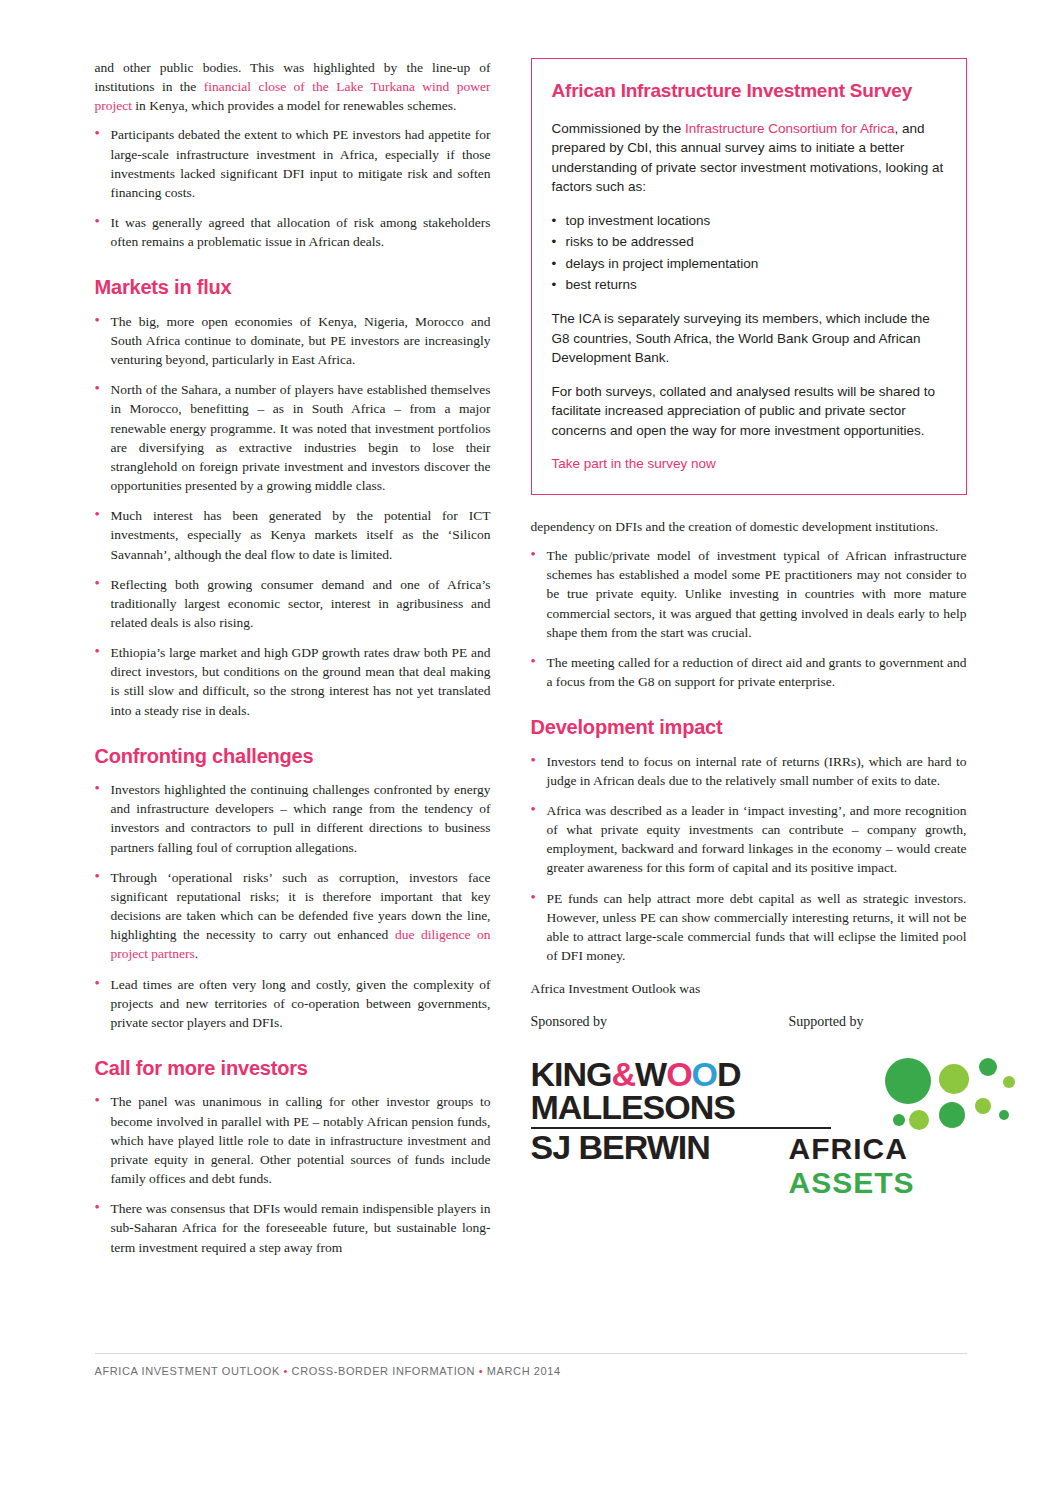and other public bodies. This was highlighted by the line-up of institutions in the financial close of the Lake Turkana wind power project in Kenya, which provides a model for renewables schemes.
Participants debated the extent to which PE investors had appetite for large-scale infrastructure investment in Africa, especially if those investments lacked significant DFI input to mitigate risk and soften financing costs.
It was generally agreed that allocation of risk among stakeholders often remains a problematic issue in African deals.
Markets in flux
The big, more open economies of Kenya, Nigeria, Morocco and South Africa continue to dominate, but PE investors are increasingly venturing beyond, particularly in East Africa.
North of the Sahara, a number of players have established themselves in Morocco, benefitting – as in South Africa – from a major renewable energy programme. It was noted that investment portfolios are diversifying as extractive industries begin to lose their stranglehold on foreign private investment and investors discover the opportunities presented by a growing middle class.
Much interest has been generated by the potential for ICT investments, especially as Kenya markets itself as the ‘Silicon Savannah’, although the deal flow to date is limited.
Reflecting both growing consumer demand and one of Africa’s traditionally largest economic sector, interest in agribusiness and related deals is also rising.
Ethiopia’s large market and high GDP growth rates draw both PE and direct investors, but conditions on the ground mean that deal making is still slow and difficult, so the strong interest has not yet translated into a steady rise in deals.
Confronting challenges
Investors highlighted the continuing challenges confronted by energy and infrastructure developers – which range from the tendency of investors and contractors to pull in different directions to business partners falling foul of corruption allegations.
Through ‘operational risks’ such as corruption, investors face significant reputational risks; it is therefore important that key decisions are taken which can be defended five years down the line, highlighting the necessity to carry out enhanced due diligence on project partners.
Lead times are often very long and costly, given the complexity of projects and new territories of co-operation between governments, private sector players and DFIs.
Call for more investors
The panel was unanimous in calling for other investor groups to become involved in parallel with PE – notably African pension funds, which have played little role to date in infrastructure investment and private equity in general. Other potential sources of funds include family offices and debt funds.
There was consensus that DFIs would remain indispensible players in sub-Saharan Africa for the foreseeable future, but sustainable long-term investment required a step away from
African Infrastructure Investment Survey
Commissioned by the Infrastructure Consortium for Africa, and prepared by CbI, this annual survey aims to initiate a better understanding of private sector investment motivations, looking at factors such as:
top investment locations
risks to be addressed
delays in project implementation
best returns
The ICA is separately surveying its members, which include the G8 countries, South Africa, the World Bank Group and African Development Bank.
For both surveys, collated and analysed results will be shared to facilitate increased appreciation of public and private sector concerns and open the way for more investment opportunities.
Take part in the survey now
dependency on DFIs and the creation of domestic development institutions.
The public/private model of investment typical of African infrastructure schemes has established a model some PE practitioners may not consider to be true private equity. Unlike investing in countries with more mature commercial sectors, it was argued that getting involved in deals early to help shape them from the start was crucial.
The meeting called for a reduction of direct aid and grants to government and a focus from the G8 on support for private enterprise.
Development impact
Investors tend to focus on internal rate of returns (IRRs), which are hard to judge in African deals due to the relatively small number of exits to date.
Africa was described as a leader in ‘impact investing’, and more recognition of what private equity investments can contribute – company growth, employment, backward and forward linkages in the economy – would create greater awareness for this form of capital and its positive impact.
PE funds can help attract more debt capital as well as strategic investors. However, unless PE can show commercially interesting returns, it will not be able to attract large-scale commercial funds that will eclipse the limited pool of DFI money.
Africa Investment Outlook was
Sponsored by
KING&WOOD
MALLESONS
SJ BERWIN
Supported by
AFRICA
ASSETS
AFRICA INVESTMENT OUTLOOK • CROSS-BORDER INFORMATION • MARCH 2014